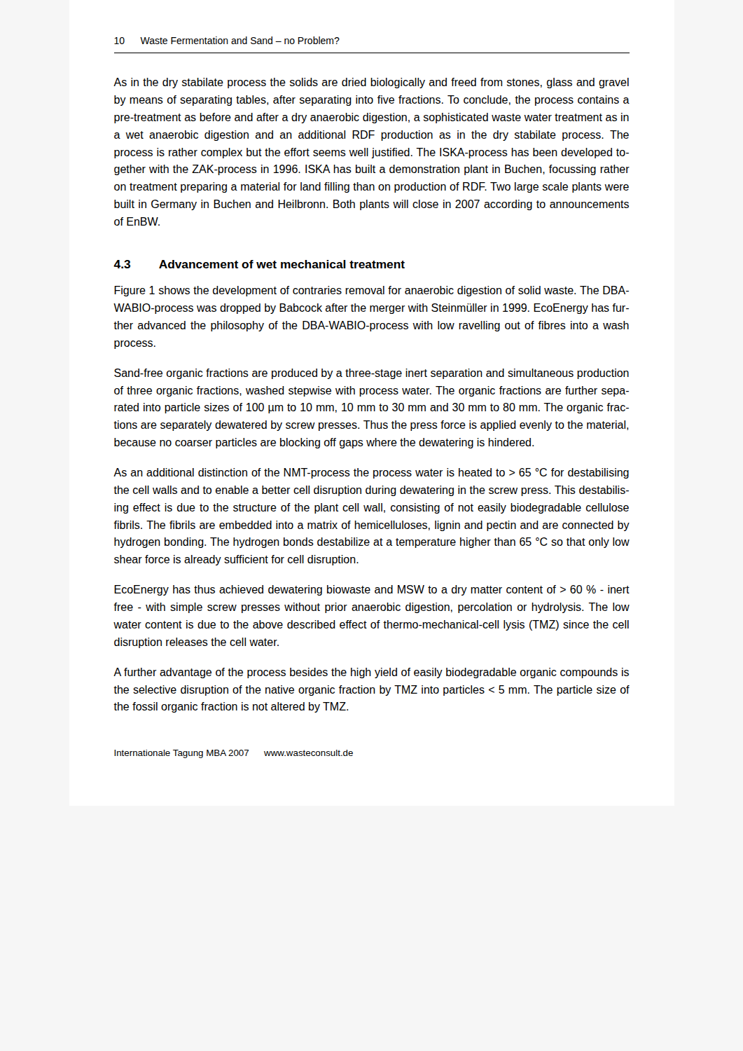10 Waste Fermentation and Sand – no Problem?
As in the dry stabilate process the solids are dried biologically and freed from stones, glass and gravel by means of separating tables, after separating into five fractions. To conclude, the process contains a pre-treatment as before and after a dry anaerobic digestion, a sophisticated waste water treatment as in a wet anaerobic digestion and an additional RDF production as in the dry stabilate process. The process is rather complex but the effort seems well justified. The ISKA-process has been developed together with the ZAK-process in 1996. ISKA has built a demonstration plant in Buchen, focussing rather on treatment preparing a material for land filling than on production of RDF. Two large scale plants were built in Germany in Buchen and Heilbronn. Both plants will close in 2007 according to announcements of EnBW.
4.3 Advancement of wet mechanical treatment
Figure 1 shows the development of contraries removal for anaerobic digestion of solid waste. The DBA-WABIO-process was dropped by Babcock after the merger with Steinmüller in 1999. EcoEnergy has further advanced the philosophy of the DBA-WABIO-process with low ravelling out of fibres into a wash process.
Sand-free organic fractions are produced by a three-stage inert separation and simultaneous production of three organic fractions, washed stepwise with process water. The organic fractions are further separated into particle sizes of 100 µm to 10 mm, 10 mm to 30 mm and 30 mm to 80 mm. The organic fractions are separately dewatered by screw presses. Thus the press force is applied evenly to the material, because no coarser particles are blocking off gaps where the dewatering is hindered.
As an additional distinction of the NMT-process the process water is heated to > 65 °C for destabilising the cell walls and to enable a better cell disruption during dewatering in the screw press. This destabilising effect is due to the structure of the plant cell wall, consisting of not easily biodegradable cellulose fibrils. The fibrils are embedded into a matrix of hemicelluloses, lignin and pectin and are connected by hydrogen bonding. The hydrogen bonds destabilize at a temperature higher than 65 °C so that only low shear force is already sufficient for cell disruption.
EcoEnergy has thus achieved dewatering biowaste and MSW to a dry matter content of > 60 % - inert free - with simple screw presses without prior anaerobic digestion, percolation or hydrolysis. The low water content is due to the above described effect of thermo-mechanical-cell lysis (TMZ) since the cell disruption releases the cell water.
A further advantage of the process besides the high yield of easily biodegradable organic compounds is the selective disruption of the native organic fraction by TMZ into particles < 5 mm. The particle size of the fossil organic fraction is not altered by TMZ.
Internationale Tagung MBA 2007 www.wasteconsult.de